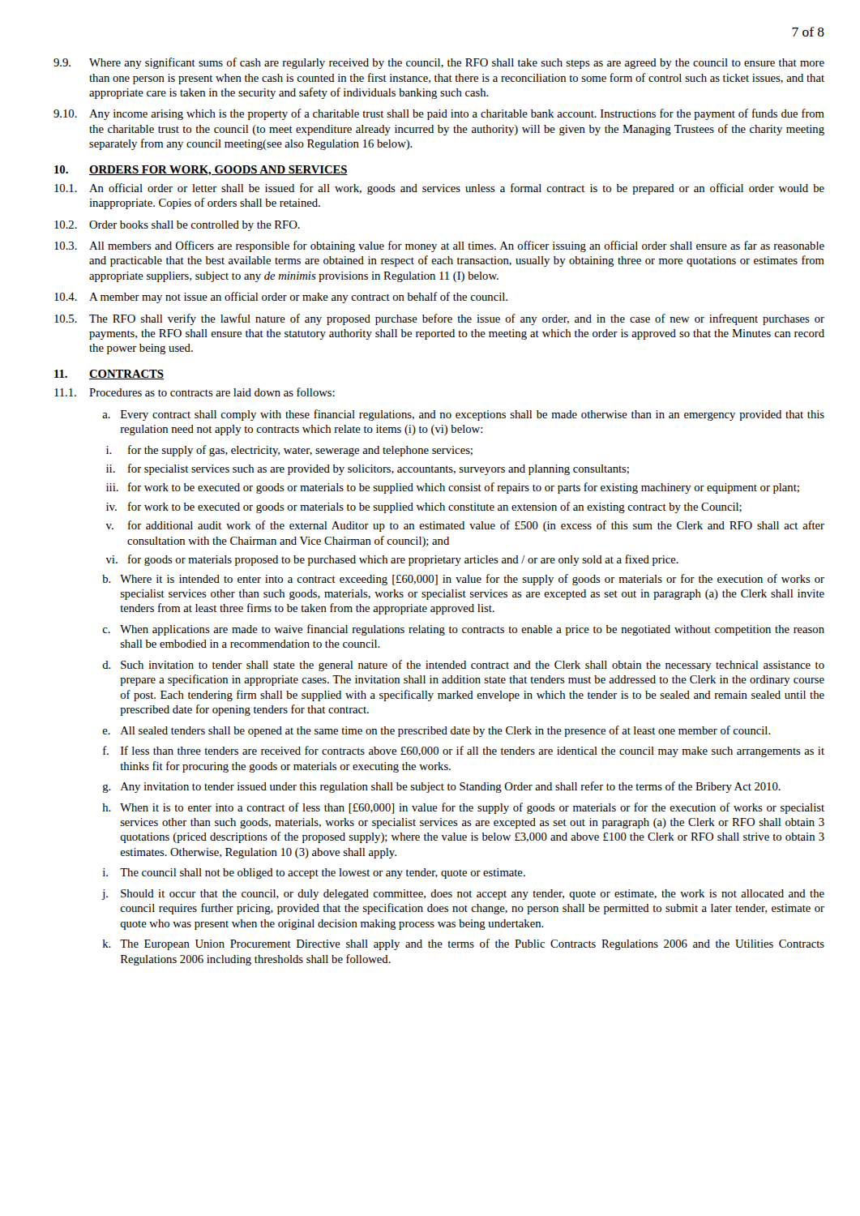7 of 8
9.9.
Where any significant sums of cash are regularly received by the council, the RFO shall take such steps as are agreed by the council to ensure that more than one person is present when the cash is counted in the first instance, that there is a reconciliation to some form of control such as ticket issues, and that appropriate care is taken in the security and safety of individuals banking such cash.
9.10.
Any income arising which is the property of a charitable trust shall be paid into a charitable bank account. Instructions for the payment of funds due from the charitable trust to the council (to meet expenditure already incurred by the authority) will be given by the Managing Trustees of the charity meeting separately from any council meeting(see also Regulation 16 below).
10. ORDERS FOR WORK, GOODS AND SERVICES
10.1.
An official order or letter shall be issued for all work, goods and services unless a formal contract is to be prepared or an official order would be inappropriate. Copies of orders shall be retained.
10.2.
Order books shall be controlled by the RFO.
10.3.
All members and Officers are responsible for obtaining value for money at all times. An officer issuing an official order shall ensure as far as reasonable and practicable that the best available terms are obtained in respect of each transaction, usually by obtaining three or more quotations or estimates from appropriate suppliers, subject to any de minimis provisions in Regulation 11 (I) below.
10.4.
A member may not issue an official order or make any contract on behalf of the council.
10.5.
The RFO shall verify the lawful nature of any proposed purchase before the issue of any order, and in the case of new or infrequent purchases or payments, the RFO shall ensure that the statutory authority shall be reported to the meeting at which the order is approved so that the Minutes can record the power being used.
11. CONTRACTS
11.1.
Procedures as to contracts are laid down as follows:
a.
Every contract shall comply with these financial regulations, and no exceptions shall be made otherwise than in an emergency provided that this regulation need not apply to contracts which relate to items (i) to (vi) below:
i.
for the supply of gas, electricity, water, sewerage and telephone services;
ii.
for specialist services such as are provided by solicitors, accountants, surveyors and planning consultants;
iii.
for work to be executed or goods or materials to be supplied which consist of repairs to or parts for existing machinery or equipment or plant;
iv.
for work to be executed or goods or materials to be supplied which constitute an extension of an existing contract by the Council;
v.
for additional audit work of the external Auditor up to an estimated value of £500 (in excess of this sum the Clerk and RFO shall act after consultation with the Chairman and Vice Chairman of council); and
vi.
for goods or materials proposed to be purchased which are proprietary articles and / or are only sold at a fixed price.
b.
Where it is intended to enter into a contract exceeding [£60,000] in value for the supply of goods or materials or for the execution of works or specialist services other than such goods, materials, works or specialist services as are excepted as set out in paragraph (a) the Clerk shall invite tenders from at least three firms to be taken from the appropriate approved list.
c.
When applications are made to waive financial regulations relating to contracts to enable a price to be negotiated without competition the reason shall be embodied in a recommendation to the council.
d.
Such invitation to tender shall state the general nature of the intended contract and the Clerk shall obtain the necessary technical assistance to prepare a specification in appropriate cases. The invitation shall in addition state that tenders must be addressed to the Clerk in the ordinary course of post. Each tendering firm shall be supplied with a specifically marked envelope in which the tender is to be sealed and remain sealed until the prescribed date for opening tenders for that contract.
e.
All sealed tenders shall be opened at the same time on the prescribed date by the Clerk in the presence of at least one member of council.
f.
If less than three tenders are received for contracts above £60,000 or if all the tenders are identical the council may make such arrangements as it thinks fit for procuring the goods or materials or executing the works.
g.
Any invitation to tender issued under this regulation shall be subject to Standing Order and shall refer to the terms of the Bribery Act 2010.
h.
When it is to enter into a contract of less than [£60,000] in value for the supply of goods or materials or for the execution of works or specialist services other than such goods, materials, works or specialist services as are excepted as set out in paragraph (a) the Clerk or RFO shall obtain 3 quotations (priced descriptions of the proposed supply); where the value is below £3,000 and above £100 the Clerk or RFO shall strive to obtain 3 estimates. Otherwise, Regulation 10 (3) above shall apply.
i.
The council shall not be obliged to accept the lowest or any tender, quote or estimate.
j.
Should it occur that the council, or duly delegated committee, does not accept any tender, quote or estimate, the work is not allocated and the council requires further pricing, provided that the specification does not change, no person shall be permitted to submit a later tender, estimate or quote who was present when the original decision making process was being undertaken.
k.
The European Union Procurement Directive shall apply and the terms of the Public Contracts Regulations 2006 and the Utilities Contracts Regulations 2006 including thresholds shall be followed.